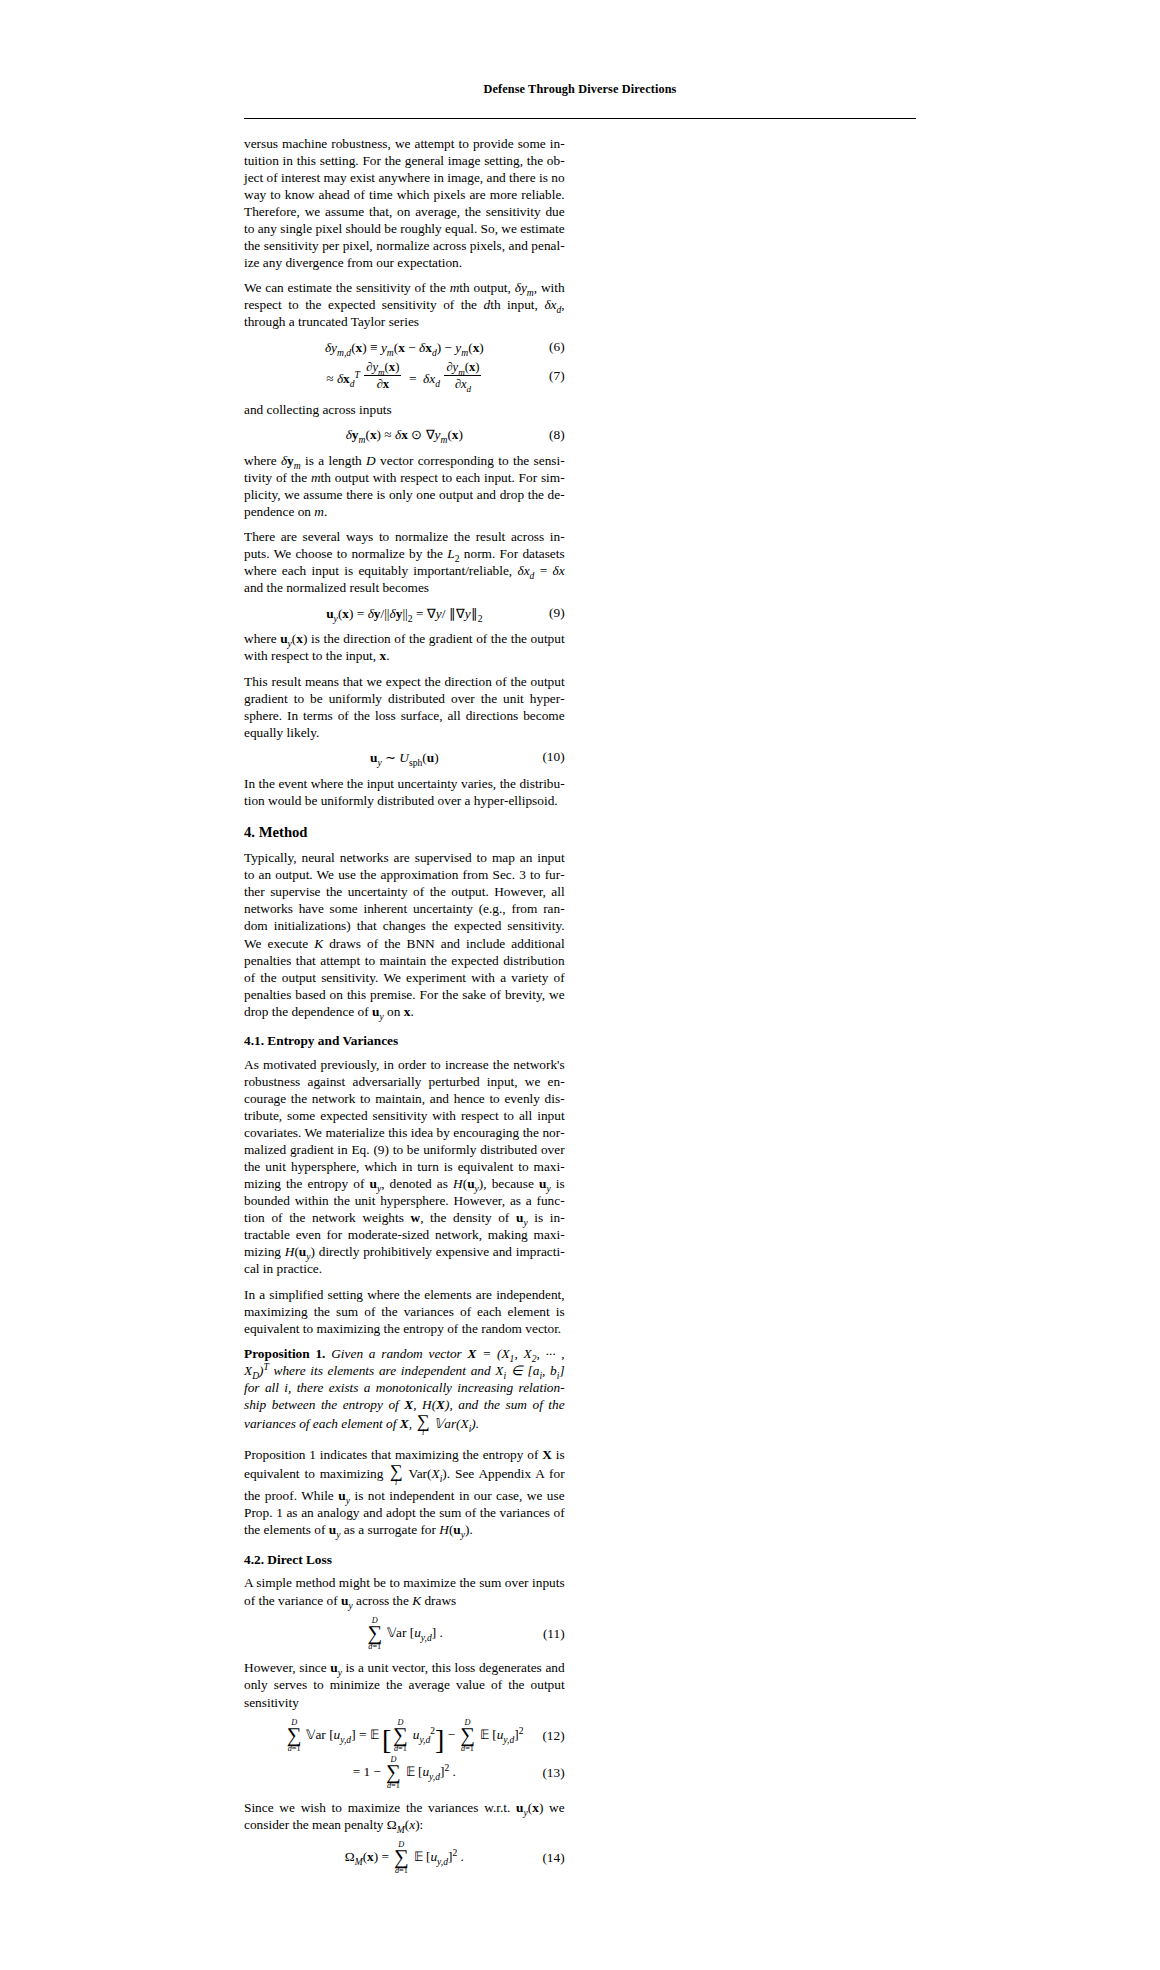Defense Through Diverse Directions
versus machine robustness, we attempt to provide some intuition in this setting. For the general image setting, the object of interest may exist anywhere in image, and there is no way to know ahead of time which pixels are more reliable. Therefore, we assume that, on average, the sensitivity due to any single pixel should be roughly equal. So, we estimate the sensitivity per pixel, normalize across pixels, and penalize any divergence from our expectation.
We can estimate the sensitivity of the mth output, δym, with respect to the expected sensitivity of the dth input, δxd, through a truncated Taylor series
δym,d(x) ≡ ym(x − δxd) − ym(x) (6) ≈ δxdT ∂ym(x)∂x = δxd ∂ym(x)∂xd (7)
and collecting across inputs
δym(x) ≈ δx ⊙ ∇ym(x) (8)
where δym is a length D vector corresponding to the sensitivity of the mth output with respect to each input. For simplicity, we assume there is only one output and drop the dependence on m.
There are several ways to normalize the result across inputs. We choose to normalize by the L2 norm. For datasets where each input is equitably important/reliable, δxd = δx and the normalized result becomes
uy(x) = δy/||δy||2 = ∇y/ ∥∇y∥2 (9)
where uy(x) is the direction of the gradient of the the output with respect to the input, x.
This result means that we expect the direction of the output gradient to be uniformly distributed over the unit hypersphere. In terms of the loss surface, all directions become equally likely.
uy ∼ Usph(u) (10)
In the event where the input uncertainty varies, the distribution would be uniformly distributed over a hyper-ellipsoid.
4. Method
Typically, neural networks are supervised to map an input to an output. We use the approximation from Sec. 3 to further supervise the uncertainty of the output. However, all networks have some inherent uncertainty (e.g., from random initializations) that changes the expected sensitivity. We execute K draws of the BNN and include additional penalties that attempt to maintain the expected distribution of the output sensitivity. We experiment with a variety of penalties based on this premise. For the sake of brevity, we drop the dependence of uy on x.
4.1. Entropy and Variances
As motivated previously, in order to increase the network's robustness against adversarially perturbed input, we encourage the network to maintain, and hence to evenly distribute, some expected sensitivity with respect to all input covariates. We materialize this idea by encouraging the normalized gradient in Eq. (9) to be uniformly distributed over the unit hypersphere, which in turn is equivalent to maximizing the entropy of uy, denoted as H(uy), because uy is bounded within the unit hypersphere. However, as a function of the network weights w, the density of uy is intractable even for moderate-sized network, making maximizing H(uy) directly prohibitively expensive and impractical in practice.
In a simplified setting where the elements are independent, maximizing the sum of the variances of each element is equivalent to maximizing the entropy of the random vector.
Proposition 1. Given a random vector X = (X1, X2, ··· , XD)T where its elements are independent and Xi ∈ [ai, bi] for all i, there exists a monotonically increasing relationship between the entropy of X, H(X), and the sum of the variances of each element of X, ∑i 𝕍ar(Xi).
Proposition 1 indicates that maximizing the entropy of X is equivalent to maximizing ∑i Var(Xi). See Appendix A for the proof. While uy is not independent in our case, we use Prop. 1 as an analogy and adopt the sum of the variances of the elements of uy as a surrogate for H(uy).
4.2. Direct Loss
A simple method might be to maximize the sum over inputs of the variance of uy across the K draws
D∑d=1 𝕍ar [uy,d] . (11)
However, since uy is a unit vector, this loss degenerates and only serves to minimize the average value of the output sensitivity
D∑d=1 𝕍ar [uy,d] = 𝔼 [D∑d=1 uy,d2] − D∑d=1 𝔼 [uy,d]2 (12) = 1 − D∑d=1 𝔼 [uy,d]2 . (13)
Since we wish to maximize the variances w.r.t. uy(x) we consider the mean penalty ΩM(x):
ΩM(x) = D∑d=1 𝔼 [uy,d]2 . (14)